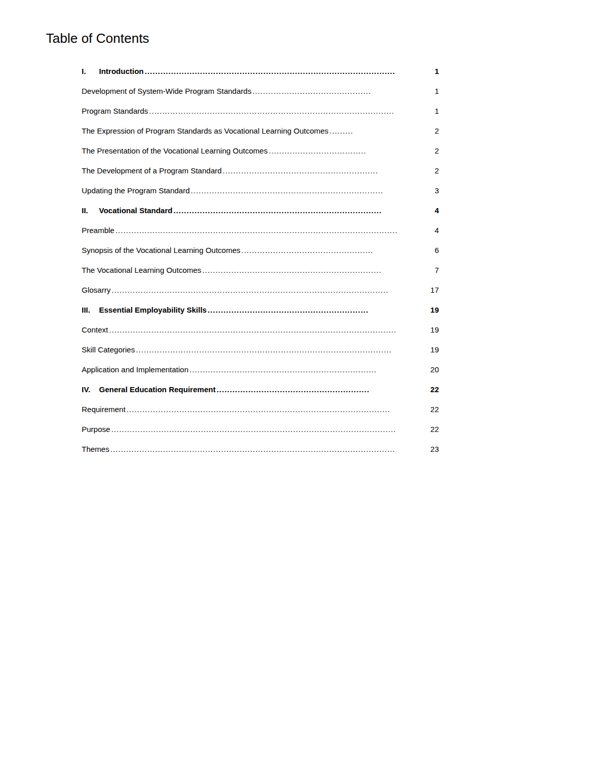Table of Contents
I. Introduction ............................................................................................... 1
Development of System-Wide Program Standards ............................................. 1
Program Standards ............................................................................................. 1
The Expression of Program Standards as Vocational Learning Outcomes ......... 2
The Presentation of the Vocational Learning Outcomes ..................................... 2
The Development of a Program Standard ........................................................... 2
Updating the Program Standard ......................................................................... 3
II. Vocational Standard ............................................................................... 4
Preamble ........................................................................................................... 4
Synopsis of the Vocational Learning Outcomes .................................................. 6
The Vocational Learning Outcomes .................................................................... 7
Glosarry ......................................................................................................... 17
III. Essential Employability Skills ............................................................. 19
Context ............................................................................................................. 19
Skill Categories ................................................................................................. 19
Application and Implementation ....................................................................... 20
IV. General Education Requirement .......................................................... 22
Requirement .................................................................................................... 22
Purpose ............................................................................................................ 22
Themes ............................................................................................................ 23